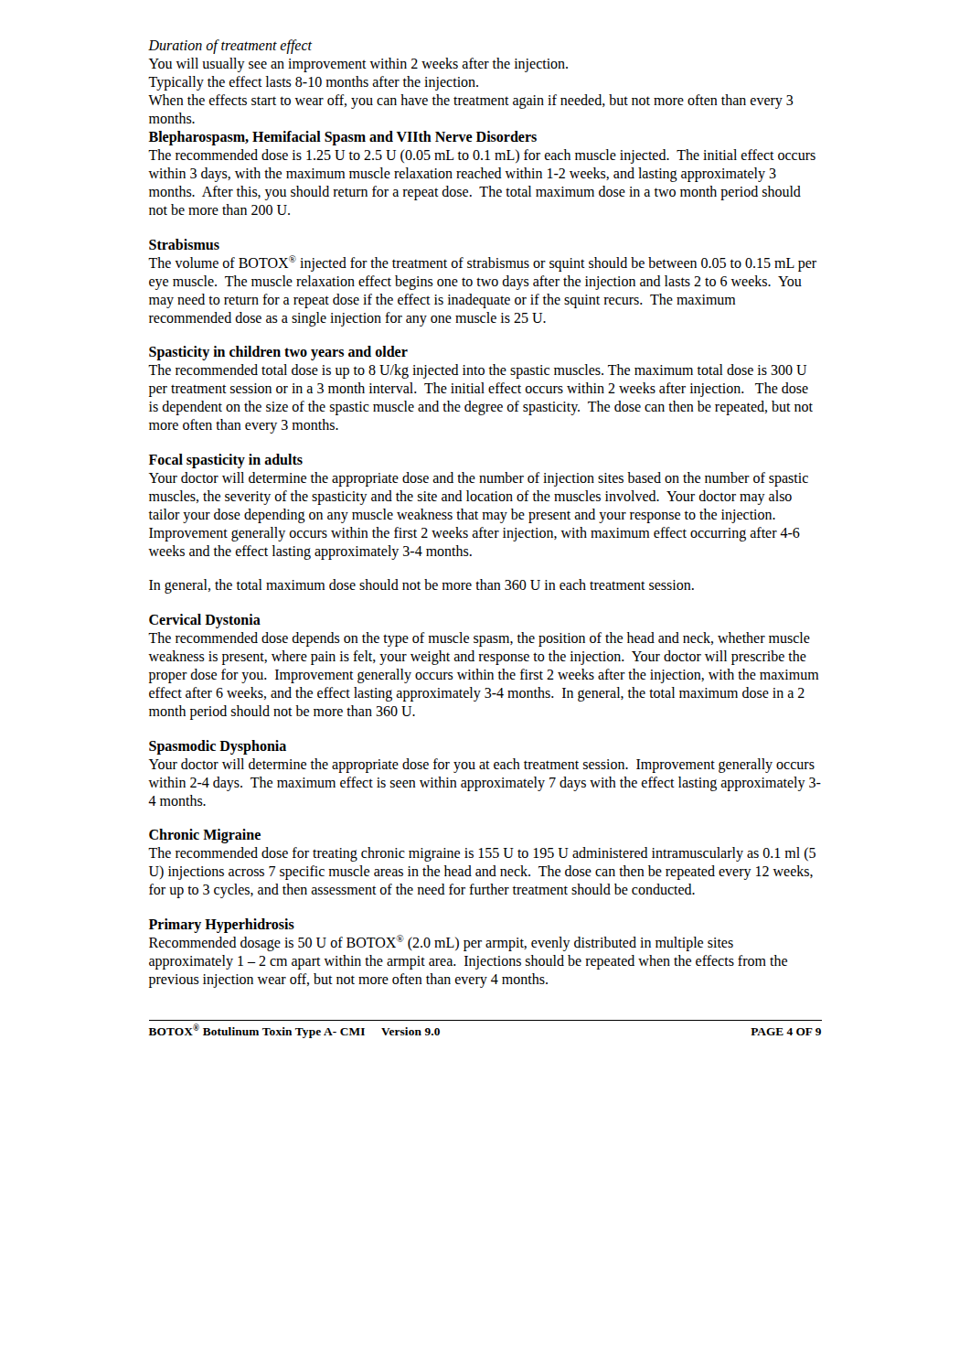Duration of treatment effect
You will usually see an improvement within 2 weeks after the injection.
Typically the effect lasts 8-10 months after the injection.
When the effects start to wear off, you can have the treatment again if needed, but not more often than every 3 months.
Blepharospasm, Hemifacial Spasm and VIIth Nerve Disorders
The recommended dose is 1.25 U to 2.5 U (0.05 mL to 0.1 mL) for each muscle injected. The initial effect occurs within 3 days, with the maximum muscle relaxation reached within 1-2 weeks, and lasting approximately 3 months. After this, you should return for a repeat dose. The total maximum dose in a two month period should not be more than 200 U.
Strabismus
The volume of BOTOX® injected for the treatment of strabismus or squint should be between 0.05 to 0.15 mL per eye muscle. The muscle relaxation effect begins one to two days after the injection and lasts 2 to 6 weeks. You may need to return for a repeat dose if the effect is inadequate or if the squint recurs. The maximum recommended dose as a single injection for any one muscle is 25 U.
Spasticity in children two years and older
The recommended total dose is up to 8 U/kg injected into the spastic muscles. The maximum total dose is 300 U per treatment session or in a 3 month interval. The initial effect occurs within 2 weeks after injection. The dose is dependent on the size of the spastic muscle and the degree of spasticity. The dose can then be repeated, but not more often than every 3 months.
Focal spasticity in adults
Your doctor will determine the appropriate dose and the number of injection sites based on the number of spastic muscles, the severity of the spasticity and the site and location of the muscles involved. Your doctor may also tailor your dose depending on any muscle weakness that may be present and your response to the injection. Improvement generally occurs within the first 2 weeks after injection, with maximum effect occurring after 4-6 weeks and the effect lasting approximately 3-4 months.
In general, the total maximum dose should not be more than 360 U in each treatment session.
Cervical Dystonia
The recommended dose depends on the type of muscle spasm, the position of the head and neck, whether muscle weakness is present, where pain is felt, your weight and response to the injection. Your doctor will prescribe the proper dose for you. Improvement generally occurs within the first 2 weeks after the injection, with the maximum effect after 6 weeks, and the effect lasting approximately 3-4 months. In general, the total maximum dose in a 2 month period should not be more than 360 U.
Spasmodic Dysphonia
Your doctor will determine the appropriate dose for you at each treatment session. Improvement generally occurs within 2-4 days. The maximum effect is seen within approximately 7 days with the effect lasting approximately 3-4 months.
Chronic Migraine
The recommended dose for treating chronic migraine is 155 U to 195 U administered intramuscularly as 0.1 ml (5 U) injections across 7 specific muscle areas in the head and neck. The dose can then be repeated every 12 weeks, for up to 3 cycles, and then assessment of the need for further treatment should be conducted.
Primary Hyperhidrosis
Recommended dosage is 50 U of BOTOX® (2.0 mL) per armpit, evenly distributed in multiple sites approximately 1 – 2 cm apart within the armpit area. Injections should be repeated when the effects from the previous injection wear off, but not more often than every 4 months.
BOTOX® Botulinum Toxin Type A- CMI Version 9.0 PAGE 4 OF 9